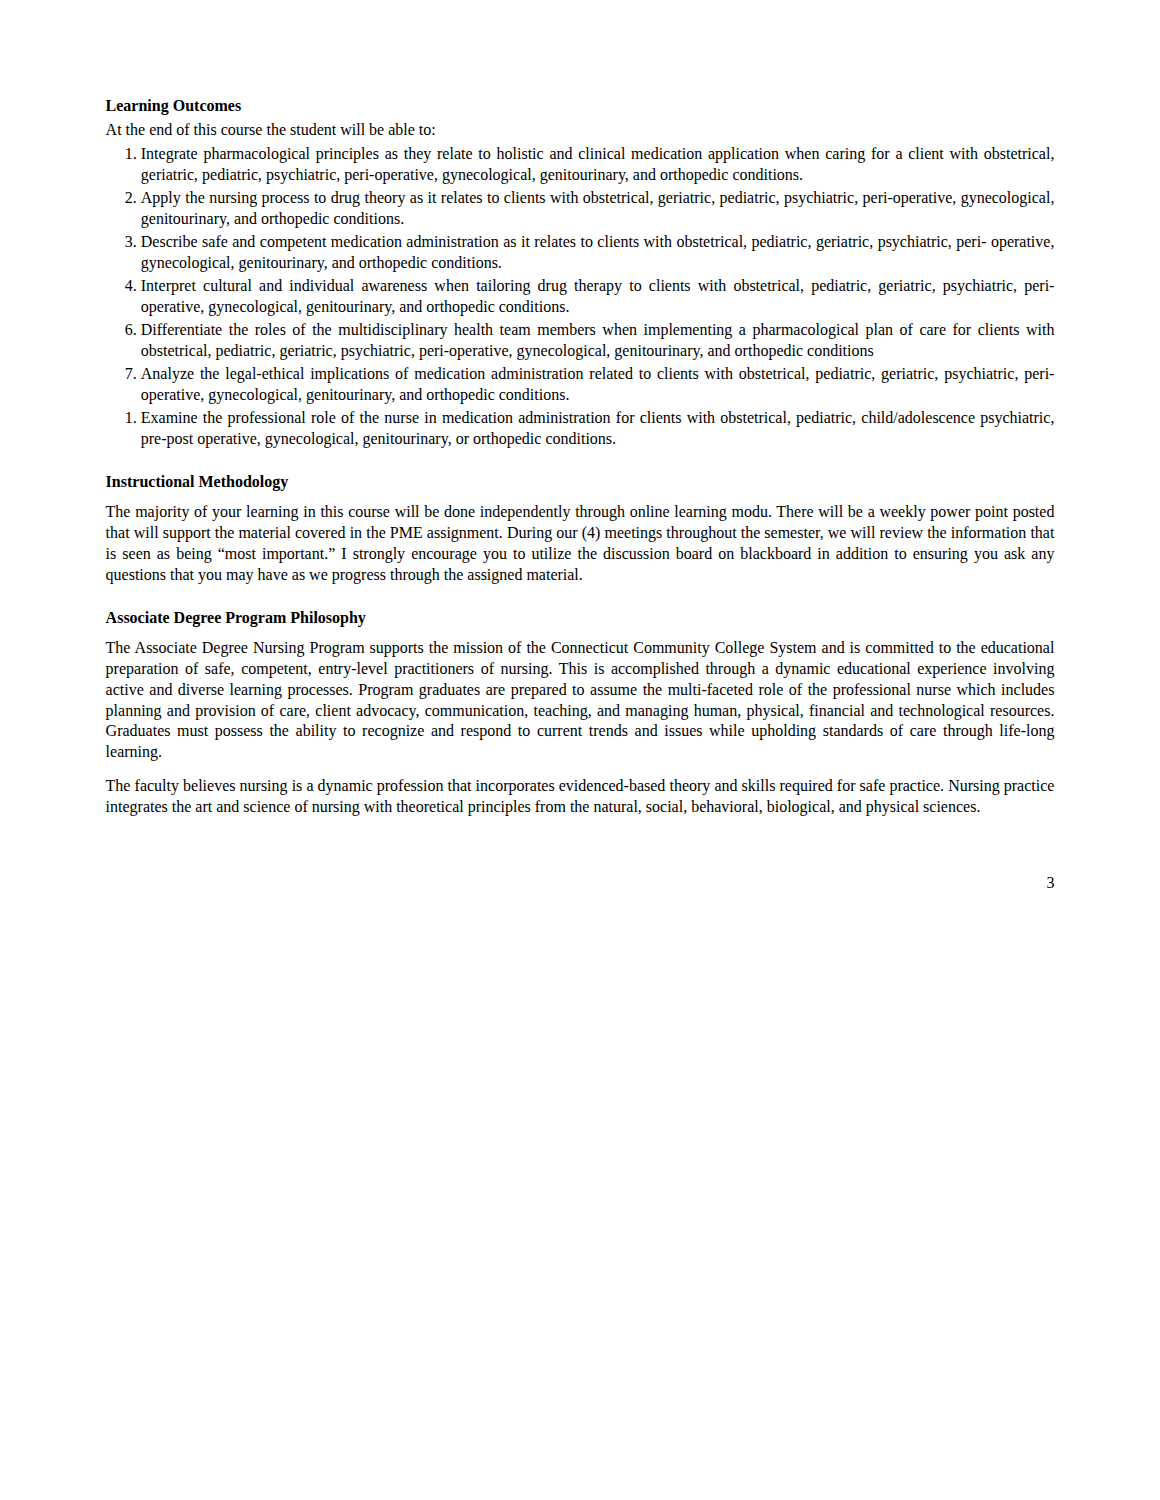Learning Outcomes
At the end of this course the student will be able to:
Integrate pharmacological principles as they relate to holistic and clinical medication application when caring for a client with obstetrical, geriatric, pediatric, psychiatric, peri-operative, gynecological, genitourinary, and orthopedic conditions.
Apply the nursing process to drug theory as it relates to clients with obstetrical, geriatric, pediatric, psychiatric, peri-operative, gynecological, genitourinary, and orthopedic conditions.
Describe safe and competent medication administration as it relates to clients with obstetrical, pediatric, geriatric, psychiatric, peri- operative, gynecological, genitourinary, and orthopedic conditions.
Interpret cultural and individual awareness when tailoring drug therapy to clients with obstetrical, pediatric, geriatric, psychiatric, peri-operative, gynecological, genitourinary, and orthopedic conditions.
Differentiate the roles of the multidisciplinary health team members when implementing a pharmacological plan of care for clients with obstetrical, pediatric, geriatric, psychiatric, peri-operative, gynecological, genitourinary, and orthopedic conditions
Analyze the legal-ethical implications of medication administration related to clients with obstetrical, pediatric, geriatric, psychiatric, peri-operative, gynecological, genitourinary, and orthopedic conditions.
Examine the professional role of the nurse in medication administration for clients with obstetrical, pediatric, child/adolescence psychiatric, pre-post operative, gynecological, genitourinary, or orthopedic conditions.
Instructional Methodology
The majority of your learning in this course will be done independently through online learning modu. There will be a weekly power point posted that will support the material covered in the PME assignment. During our (4) meetings throughout the semester, we will review the information that is seen as being “most important.” I strongly encourage you to utilize the discussion board on blackboard in addition to ensuring you ask any questions that you may have as we progress through the assigned material.
Associate Degree Program Philosophy
The Associate Degree Nursing Program supports the mission of the Connecticut Community College System and is committed to the educational preparation of safe, competent, entry-level practitioners of nursing. This is accomplished through a dynamic educational experience involving active and diverse learning processes. Program graduates are prepared to assume the multi-faceted role of the professional nurse which includes planning and provision of care, client advocacy, communication, teaching, and managing human, physical, financial and technological resources. Graduates must possess the ability to recognize and respond to current trends and issues while upholding standards of care through life-long learning.
The faculty believes nursing is a dynamic profession that incorporates evidenced-based theory and skills required for safe practice. Nursing practice integrates the art and science of nursing with theoretical principles from the natural, social, behavioral, biological, and physical sciences.
3